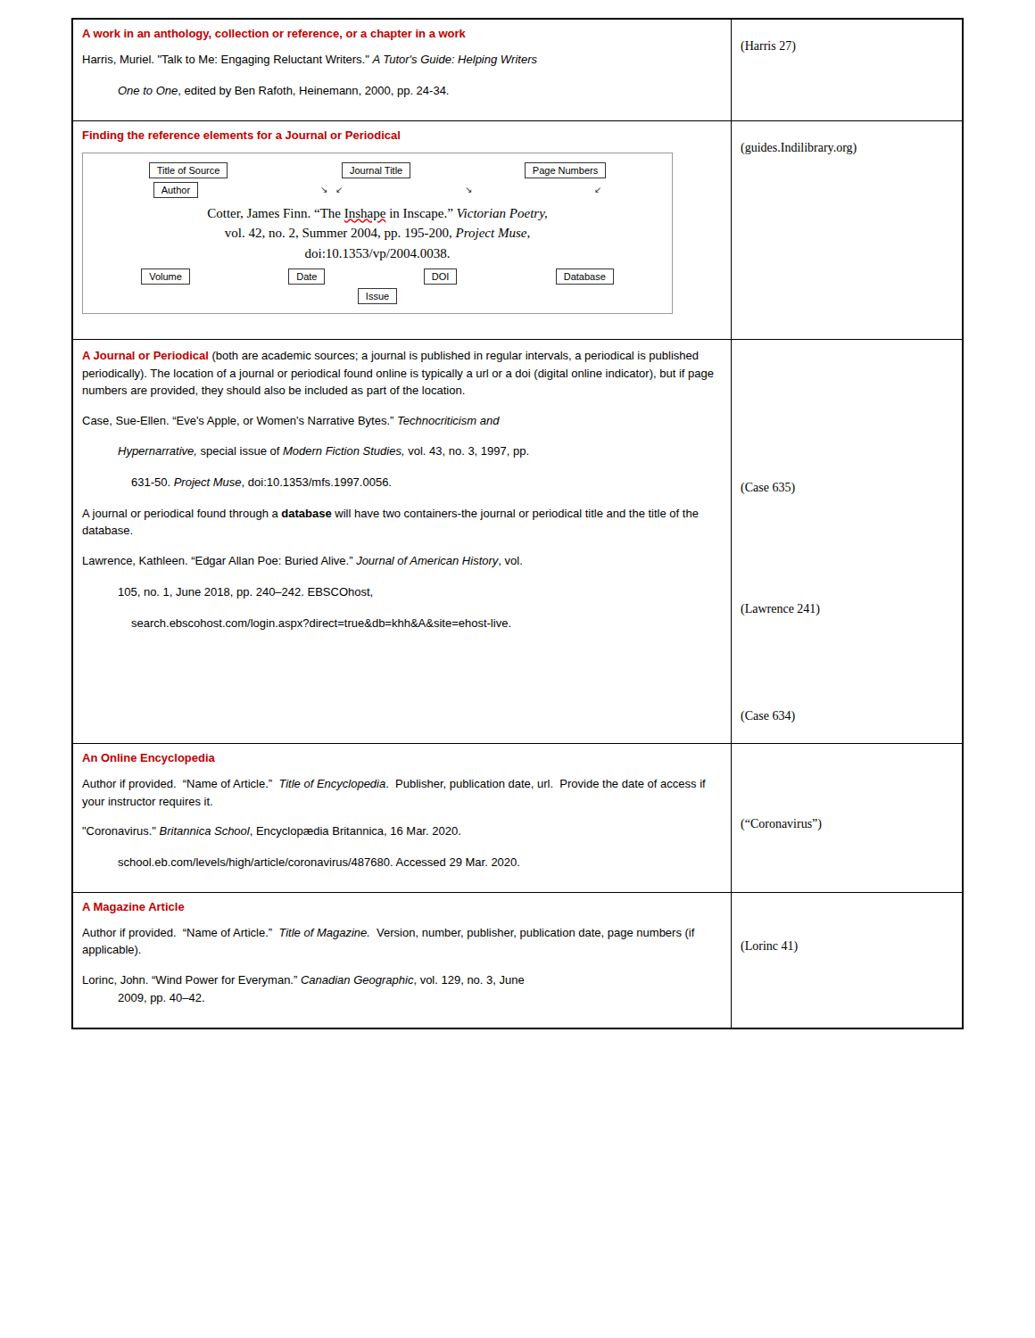| A work in an anthology, collection or reference, or a chapter in a work Harris, Muriel. "Talk to Me: Engaging Reluctant Writers." A Tutor's Guide: Helping Writers One to One , edited by Ben Rafoth, Heinemann, 2000, pp. 24-34. | (Harris 27) |
| Finding the reference elements for a Journal or Periodical Title of Source Journal Title Page Numbers Author ↘ ↙ ↘ ↙ Cotter, James Finn. “The Inshape in Inscape.” Victorian Poetry, vol. 42, no. 2, Summer 2004, pp. 195-200, Project Muse, doi:10.1353/vp/2004.0038. Volume Date DOI Database Issue | (guides.Indilibrary.org) |
| A Journal or Periodical (both are academic sources; a journal is published in regular intervals, a periodical is published periodically). The location of a journal or periodical found online is typically a url or a doi (digital online indicator), but if page numbers are provided, they should also be included as part of the location. Case, Sue-Ellen. “Eve's Apple, or Women's Narrative Bytes.” Technocriticism and Hypernarrative, special issue of Modern Fiction Studies, vol. 43, no. 3, 1997, pp. 631-50. Project Muse , doi:10.1353/mfs.1997.0056. A journal or periodical found through a database will have two containers-the journal or periodical title and the title of the database. Lawrence, Kathleen. “Edgar Allan Poe: Buried Alive.” Journal of American History , vol. 105, no. 1, June 2018, pp. 240–242. EBSCOhost, search.ebscohost.com/login.aspx?direct=true&db=khh&A&site=ehost-live. | (Case 635) (Lawrence 241) (Case 634) |
| An Online Encyclopedia Author if provided. “Name of Article.” Title of Encyclopedia . Publisher, publication date, url. Provide the date of access if your instructor requires it. "Coronavirus." Britannica School , Encyclopædia Britannica, 16 Mar. 2020. school.eb.com/levels/high/article/coronavirus/487680. Accessed 29 Mar. 2020. | (“Coronavirus”) |
| A Magazine Article Author if provided. “Name of Article.” Title of Magazine. Version, number, publisher, publication date, page numbers (if applicable). Lorinc, John. “Wind Power for Everyman.” Canadian Geographic , vol. 129, no. 3, June 2009, pp. 40–42. | (Lorinc 41) |